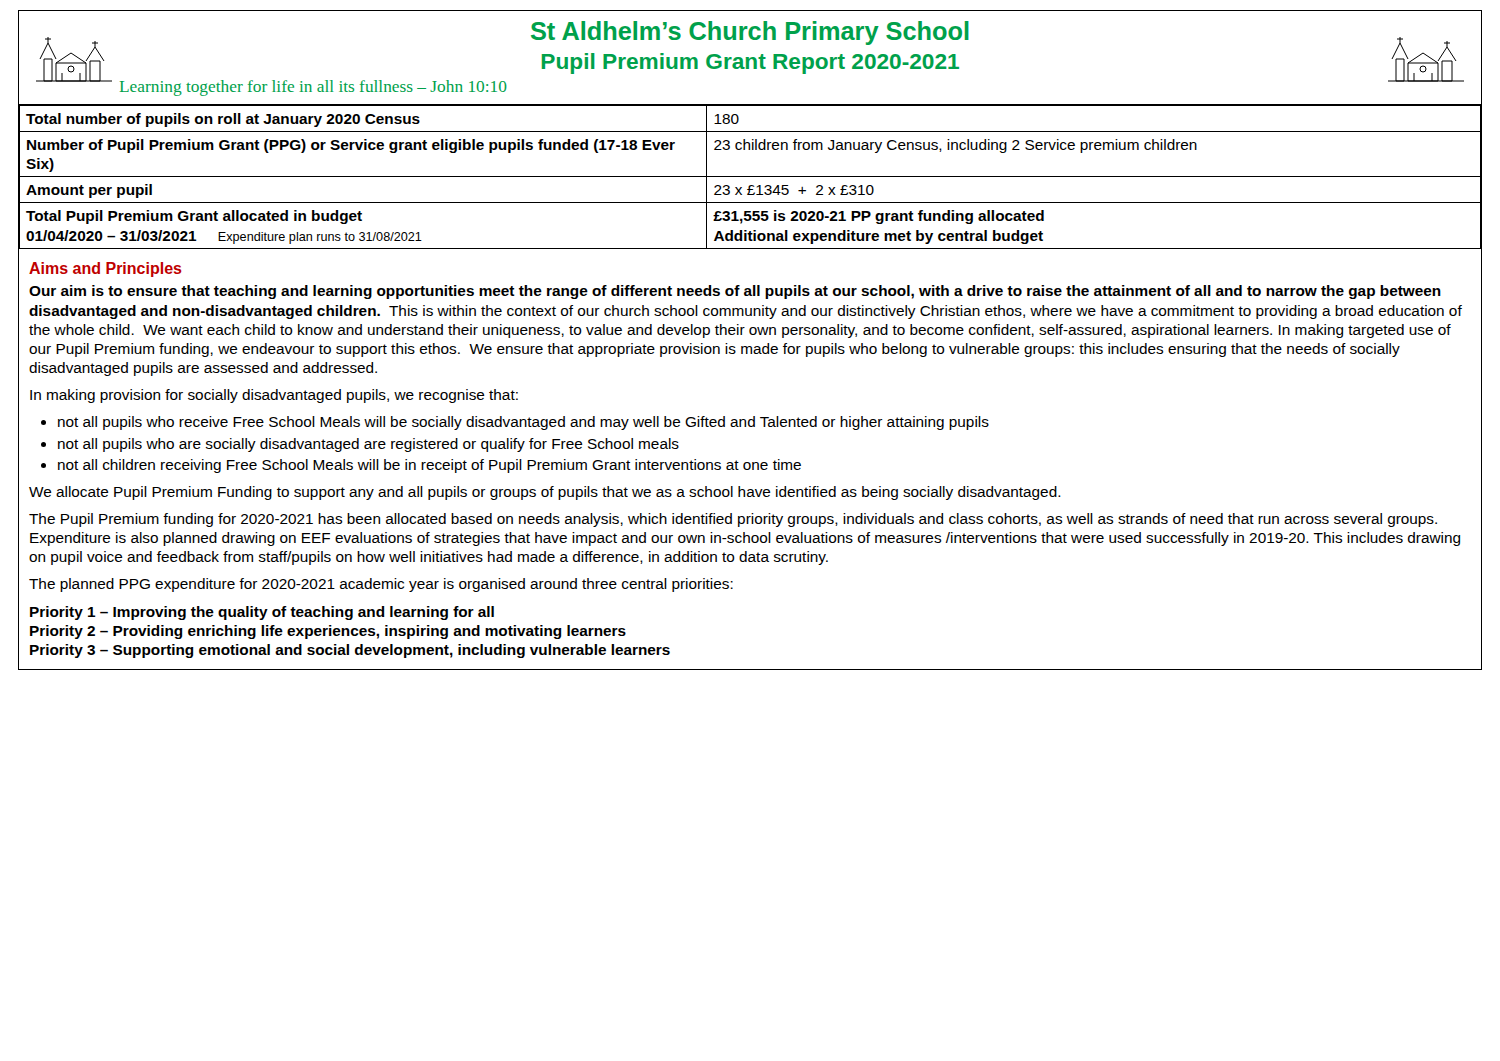St Aldhelm’s Church Primary School
Pupil Premium Grant Report 2020-2021
Learning together for life in all its fullness – John 10:10
| Total number of pupils on roll at January 2020 Census | 180 |
| Number of Pupil Premium Grant (PPG) or Service grant eligible pupils funded (17-18 Ever Six) | 23 children from January Census, including 2 Service premium children |
| Amount per pupil | 23 x £1345 + 2 x £310 |
| Total Pupil Premium Grant allocated in budget 01/04/2020 – 31/03/2021 Expenditure plan runs to 31/08/2021 | £31,555 is 2020-21 PP grant funding allocated Additional expenditure met by central budget |
Aims and Principles
Our aim is to ensure that teaching and learning opportunities meet the range of different needs of all pupils at our school, with a drive to raise the attainment of all and to narrow the gap between disadvantaged and non-disadvantaged children. This is within the context of our church school community and our distinctively Christian ethos, where we have a commitment to providing a broad education of the whole child. We want each child to know and understand their uniqueness, to value and develop their own personality, and to become confident, self-assured, aspirational learners. In making targeted use of our Pupil Premium funding, we endeavour to support this ethos. We ensure that appropriate provision is made for pupils who belong to vulnerable groups: this includes ensuring that the needs of socially disadvantaged pupils are assessed and addressed.
In making provision for socially disadvantaged pupils, we recognise that:
not all pupils who receive Free School Meals will be socially disadvantaged and may well be Gifted and Talented or higher attaining pupils
not all pupils who are socially disadvantaged are registered or qualify for Free School meals
not all children receiving Free School Meals will be in receipt of Pupil Premium Grant interventions at one time
We allocate Pupil Premium Funding to support any and all pupils or groups of pupils that we as a school have identified as being socially disadvantaged.
The Pupil Premium funding for 2020-2021 has been allocated based on needs analysis, which identified priority groups, individuals and class cohorts, as well as strands of need that run across several groups. Expenditure is also planned drawing on EEF evaluations of strategies that have impact and our own in-school evaluations of measures /interventions that were used successfully in 2019-20. This includes drawing on pupil voice and feedback from staff/pupils on how well initiatives had made a difference, in addition to data scrutiny.
The planned PPG expenditure for 2020-2021 academic year is organised around three central priorities:
Priority 1 – Improving the quality of teaching and learning for all
Priority 2 – Providing enriching life experiences, inspiring and motivating learners
Priority 3 – Supporting emotional and social development, including vulnerable learners